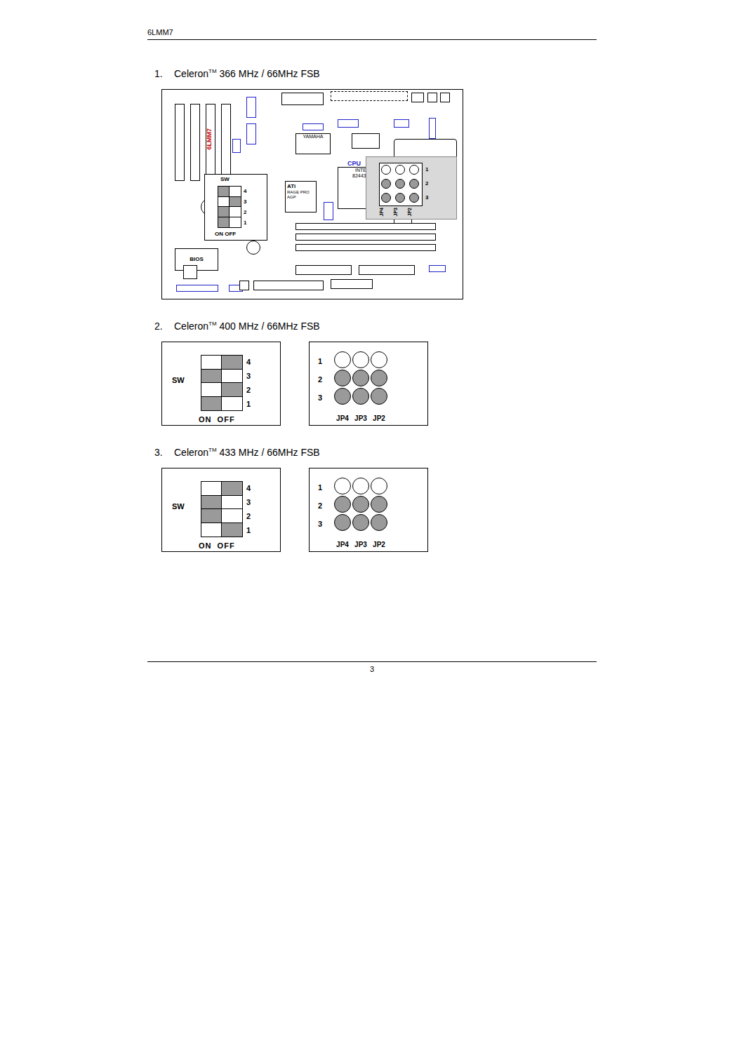6LMM7
1. CeleronTM 366 MHz / 66MHz FSB
YAMAHA
INTEL
82443LX
ATi
RAGE PRO
AGP
CPU
BIOS
6LMM7
SW
4
3
2
1
ON OFF
1
2
3
JP4 JP3 JP2
2. CeleronTM 400 MHz / 66MHz FSB
SW
4
3
2
1
ON OFF
1
2
3
JP4 JP3 JP2
3. CeleronTM 433 MHz / 66MHz FSB
SW
4
3
2
1
ON OFF
1
2
3
JP4 JP3 JP2
3